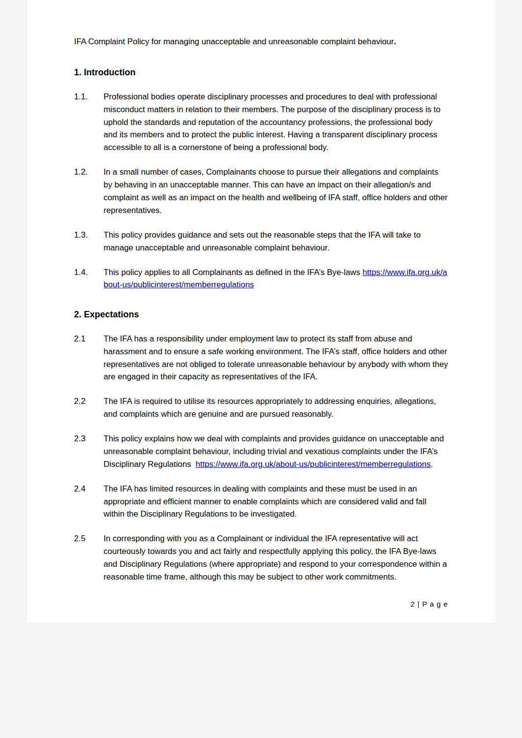IFA Complaint Policy for managing unacceptable and unreasonable complaint behaviour.
1. Introduction
1.1. Professional bodies operate disciplinary processes and procedures to deal with professional misconduct matters in relation to their members. The purpose of the disciplinary process is to uphold the standards and reputation of the accountancy professions, the professional body and its members and to protect the public interest. Having a transparent disciplinary process accessible to all is a cornerstone of being a professional body.
1.2. In a small number of cases, Complainants choose to pursue their allegations and complaints by behaving in an unacceptable manner. This can have an impact on their allegation/s and complaint as well as an impact on the health and wellbeing of IFA staff, office holders and other representatives.
1.3. This policy provides guidance and sets out the reasonable steps that the IFA will take to manage unacceptable and unreasonable complaint behaviour.
1.4. This policy applies to all Complainants as defined in the IFA’s Bye-laws https://www.ifa.org.uk/about-us/publicinterest/memberregulations
2. Expectations
2.1 The IFA has a responsibility under employment law to protect its staff from abuse and harassment and to ensure a safe working environment. The IFA’s staff, office holders and other representatives are not obliged to tolerate unreasonable behaviour by anybody with whom they are engaged in their capacity as representatives of the IFA.
2.2 The IFA is required to utilise its resources appropriately to addressing enquiries, allegations, and complaints which are genuine and are pursued reasonably.
2.3 This policy explains how we deal with complaints and provides guidance on unacceptable and unreasonable complaint behaviour, including trivial and vexatious complaints under the IFA’s Disciplinary Regulations https://www.ifa.org.uk/about-us/publicinterest/memberregulations.
2.4 The IFA has limited resources in dealing with complaints and these must be used in an appropriate and efficient manner to enable complaints which are considered valid and fall within the Disciplinary Regulations to be investigated.
2.5 In corresponding with you as a Complainant or individual the IFA representative will act courteously towards you and act fairly and respectfully applying this policy, the IFA Bye-laws and Disciplinary Regulations (where appropriate) and respond to your correspondence within a reasonable time frame, although this may be subject to other work commitments.
2 | P a g e